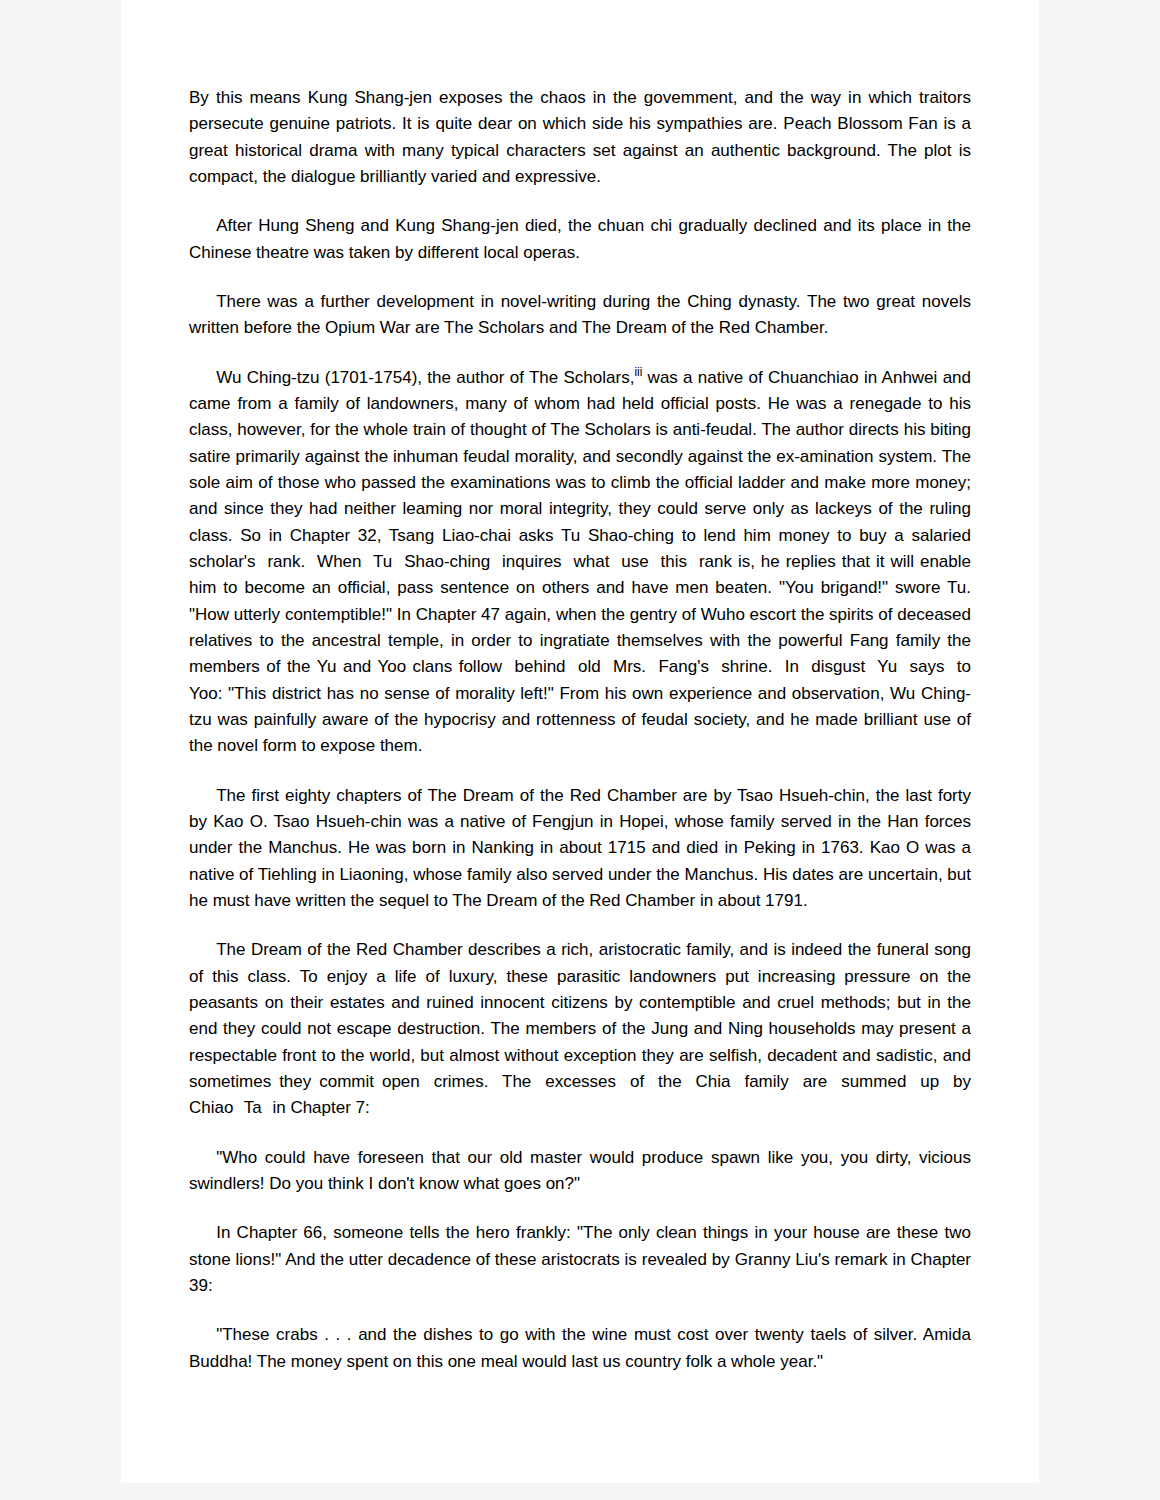By this means Kung Shang-jen exposes the chaos in the govemment, and the way in which traitors persecute genuine patriots. It is quite dear on which side his sympathies are. Peach Blossom Fan is a great historical drama with many typical characters set against an authentic background. The plot is compact, the dialogue brilliantly varied and expressive.
After Hung Sheng and Kung Shang-jen died, the chuan chi gradually declined and its place in the Chinese theatre was taken by different local operas.
There was a further development in novel-writing during the Ching dynasty. The two great novels written before the Opium War are The Scholars and The Dream of the Red Chamber.
Wu Ching-tzu (1701-1754), the author of The Scholars,iii was a native of Chuanchiao in Anhwei and came from a family of landowners, many of whom had held official posts. He was a renegade to his class, however, for the whole train of thought of The Scholars is anti-feudal. The author directs his biting satire primarily against the inhuman feudal morality, and secondly against the ex-amination system. The sole aim of those who passed the examinations was to climb the official ladder and make more money; and since they had neither leaming nor moral integrity, they could serve only as lackeys of the ruling class. So in Chapter 32, Tsang Liao-chai asks Tu Shao-ching to lend him money to buy a salaried scholar's rank. When Tu Shao-ching inquires what use this rank is, he replies that it will enable him to become an official, pass sentence on others and have men beaten. "You brigand!" swore Tu. "How utterly contemptible!" In Chapter 47 again, when the gentry of Wuho escort the spirits of deceased relatives to the ancestral temple, in order to ingratiate themselves with the powerful Fang family the members of the Yu and Yoo clans follow behind old Mrs. Fang's shrine. In disgust Yu says to Yoo: "This district has no sense of morality left!" From his own experience and observation, Wu Ching-tzu was painfully aware of the hypocrisy and rottenness of feudal society, and he made brilliant use of the novel form to expose them.
The first eighty chapters of The Dream of the Red Chamber are by Tsao Hsueh-chin, the last forty by Kao O. Tsao Hsueh-chin was a native of Fengjun in Hopei, whose family served in the Han forces under the Manchus. He was born in Nanking in about 1715 and died in Peking in 1763. Kao O was a native of Tiehling in Liaoning, whose family also served under the Manchus. His dates are uncertain, but he must have written the sequel to The Dream of the Red Chamber in about 1791.
The Dream of the Red Chamber describes a rich, aristocratic family, and is indeed the funeral song of this class. To enjoy a life of luxury, these parasitic landowners put increasing pressure on the peasants on their estates and ruined innocent citizens by contemptible and cruel methods; but in the end they could not escape destruction. The members of the Jung and Ning households may present a respectable front to the world, but almost without exception they are selfish, decadent and sadistic, and sometimes they commit open crimes. The excesses of the Chia family are summed up by Chiao Ta in Chapter 7:
"Who could have foreseen that our old master would produce spawn like you, you dirty, vicious swindlers! Do you think I don't know what goes on?"
In Chapter 66, someone tells the hero frankly: "The only clean things in your house are these two stone lions!" And the utter decadence of these aristocrats is revealed by Granny Liu's remark in Chapter 39:
"These crabs . . . and the dishes to go with the wine must cost over twenty taels of silver. Amida Buddha! The money spent on this one meal would last us country folk a whole year."